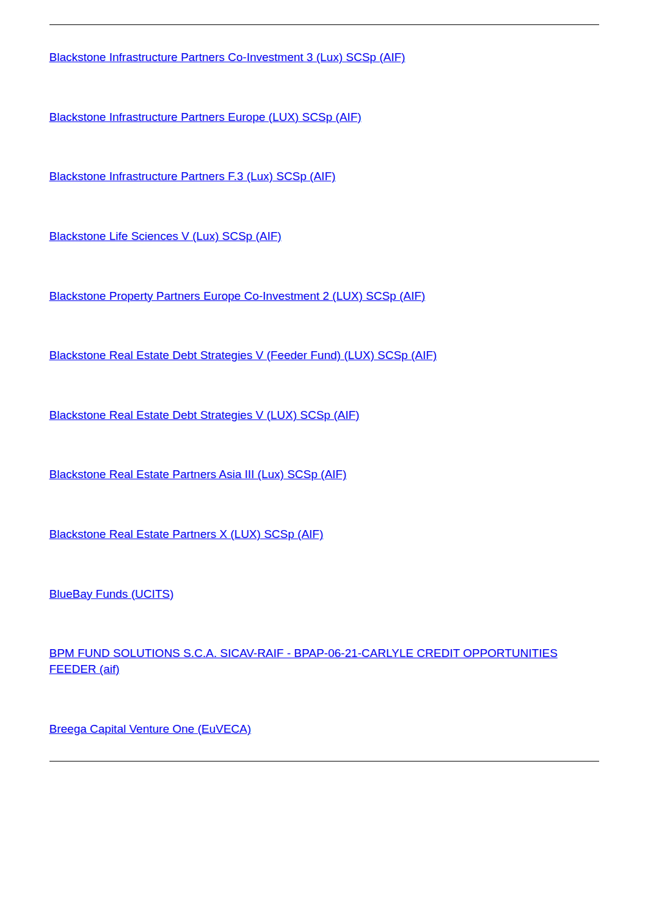Blackstone Infrastructure Partners Co-Investment 3 (Lux) SCSp (AIF)
Blackstone Infrastructure Partners Europe (LUX) SCSp (AIF)
Blackstone Infrastructure Partners F.3 (Lux) SCSp (AIF)
Blackstone Life Sciences V (Lux) SCSp (AIF)
Blackstone Property Partners Europe Co-Investment 2 (LUX) SCSp (AIF)
Blackstone Real Estate Debt Strategies V (Feeder Fund) (LUX) SCSp (AIF)
Blackstone Real Estate Debt Strategies V (LUX) SCSp (AIF)
Blackstone Real Estate Partners Asia III (Lux) SCSp (AIF)
Blackstone Real Estate Partners X (LUX) SCSp (AIF)
BlueBay Funds (UCITS)
BPM FUND SOLUTIONS S.C.A. SICAV-RAIF - BPAP-06-21-CARLYLE CREDIT OPPORTUNITIES FEEDER (aif)
Breega Capital Venture One (EuVECA)